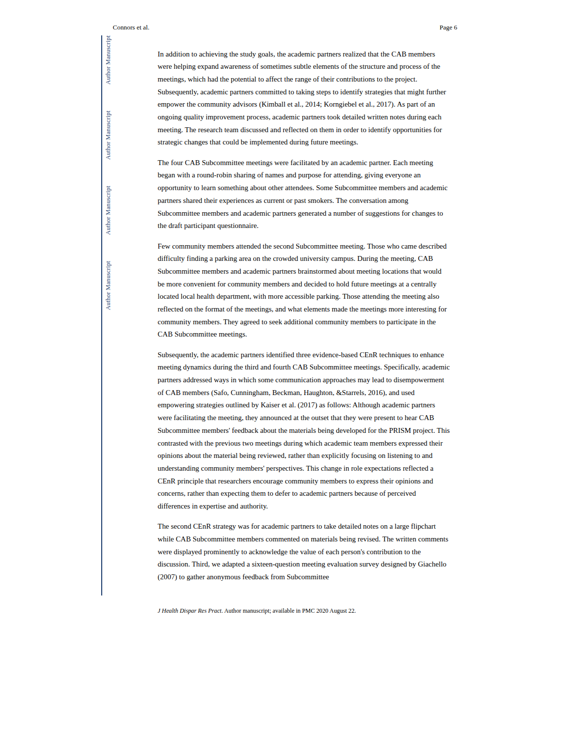Author Manuscript
Author Manuscript
Author Manuscript
Author Manuscript
Connors et al. Page 6
In addition to achieving the study goals, the academic partners realized that the CAB members were helping expand awareness of sometimes subtle elements of the structure and process of the meetings, which had the potential to affect the range of their contributions to the project. Subsequently, academic partners committed to taking steps to identify strategies that might further empower the community advisors (Kimball et al., 2014; Korngiebel et al., 2017). As part of an ongoing quality improvement process, academic partners took detailed written notes during each meeting. The research team discussed and reflected on them in order to identify opportunities for strategic changes that could be implemented during future meetings.
The four CAB Subcommittee meetings were facilitated by an academic partner. Each meeting began with a round-robin sharing of names and purpose for attending, giving everyone an opportunity to learn something about other attendees. Some Subcommittee members and academic partners shared their experiences as current or past smokers. The conversation among Subcommittee members and academic partners generated a number of suggestions for changes to the draft participant questionnaire.
Few community members attended the second Subcommittee meeting. Those who came described difficulty finding a parking area on the crowded university campus. During the meeting, CAB Subcommittee members and academic partners brainstormed about meeting locations that would be more convenient for community members and decided to hold future meetings at a centrally located local health department, with more accessible parking. Those attending the meeting also reflected on the format of the meetings, and what elements made the meetings more interesting for community members. They agreed to seek additional community members to participate in the CAB Subcommittee meetings.
Subsequently, the academic partners identified three evidence-based CEnR techniques to enhance meeting dynamics during the third and fourth CAB Subcommittee meetings. Specifically, academic partners addressed ways in which some communication approaches may lead to disempowerment of CAB members (Safo, Cunningham, Beckman, Haughton, &Starrels, 2016), and used empowering strategies outlined by Kaiser et al. (2017) as follows: Although academic partners were facilitating the meeting, they announced at the outset that they were present to hear CAB Subcommittee members' feedback about the materials being developed for the PRISM project. This contrasted with the previous two meetings during which academic team members expressed their opinions about the material being reviewed, rather than explicitly focusing on listening to and understanding community members' perspectives. This change in role expectations reflected a CEnR principle that researchers encourage community members to express their opinions and concerns, rather than expecting them to defer to academic partners because of perceived differences in expertise and authority.
The second CEnR strategy was for academic partners to take detailed notes on a large flipchart while CAB Subcommittee members commented on materials being revised. The written comments were displayed prominently to acknowledge the value of each person's contribution to the discussion. Third, we adapted a sixteen-question meeting evaluation survey designed by Giachello (2007) to gather anonymous feedback from Subcommittee
J Health Dispar Res Pract. Author manuscript; available in PMC 2020 August 22.